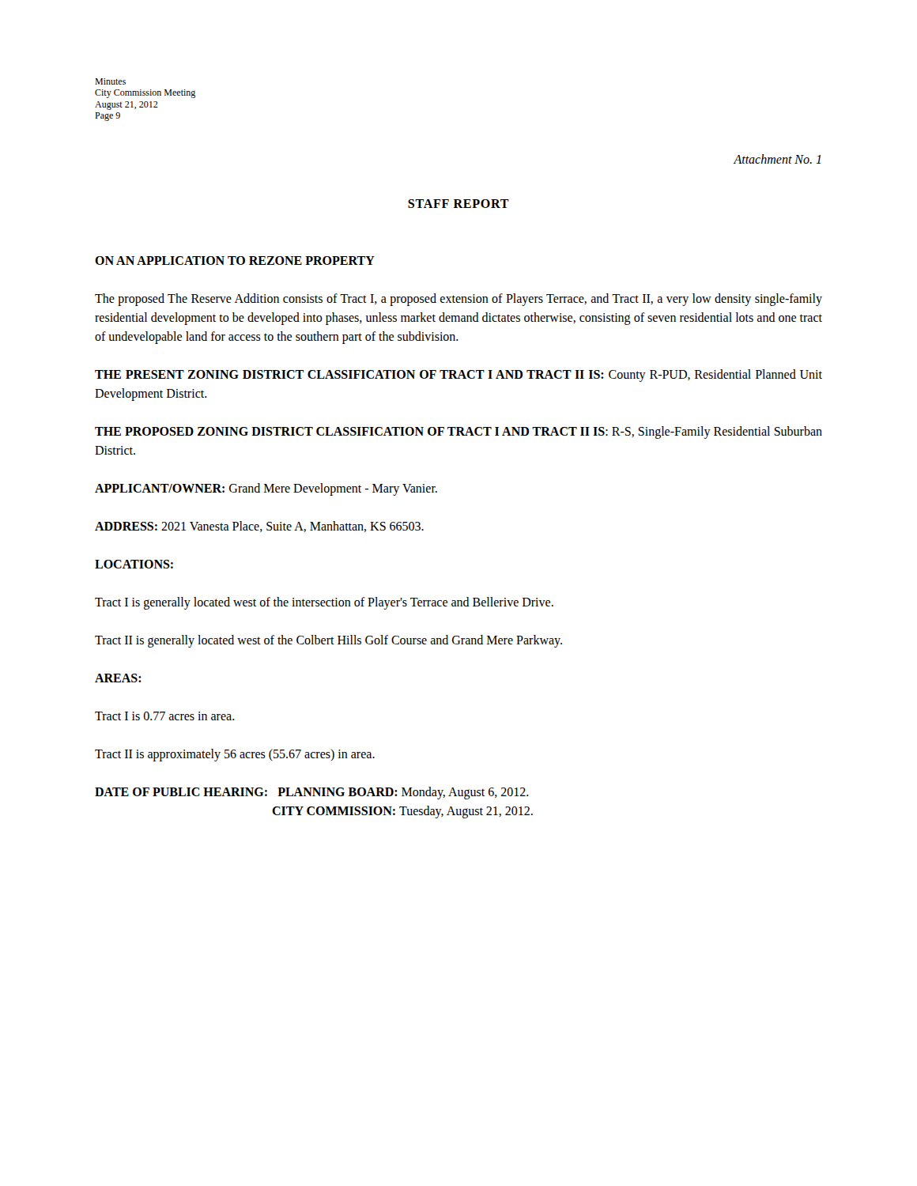Minutes
City Commission Meeting
August 21, 2012
Page 9
Attachment No. 1
STAFF REPORT
ON AN APPLICATION TO REZONE PROPERTY
The proposed The Reserve Addition consists of Tract I, a proposed extension of Players Terrace, and Tract II, a very low density single-family residential development to be developed into phases, unless market demand dictates otherwise, consisting of seven residential lots and one tract of undevelopable land for access to the southern part of the subdivision.
THE PRESENT ZONING DISTRICT CLASSIFICATION OF TRACT I AND TRACT II IS: County R-PUD, Residential Planned Unit Development District.
THE PROPOSED ZONING DISTRICT CLASSIFICATION OF TRACT I AND TRACT II IS: R-S, Single-Family Residential Suburban District.
APPLICANT/OWNER: Grand Mere Development - Mary Vanier.
ADDRESS: 2021 Vanesta Place, Suite A, Manhattan, KS 66503.
LOCATIONS:
Tract I is generally located west of the intersection of Player's Terrace and Bellerive Drive.
Tract II is generally located west of the Colbert Hills Golf Course and Grand Mere Parkway.
AREAS:
Tract I is 0.77 acres in area.
Tract II is approximately 56 acres (55.67 acres) in area.
DATE OF PUBLIC HEARING: PLANNING BOARD: Monday, August 6, 2012.
CITY COMMISSION: Tuesday, August 21, 2012.